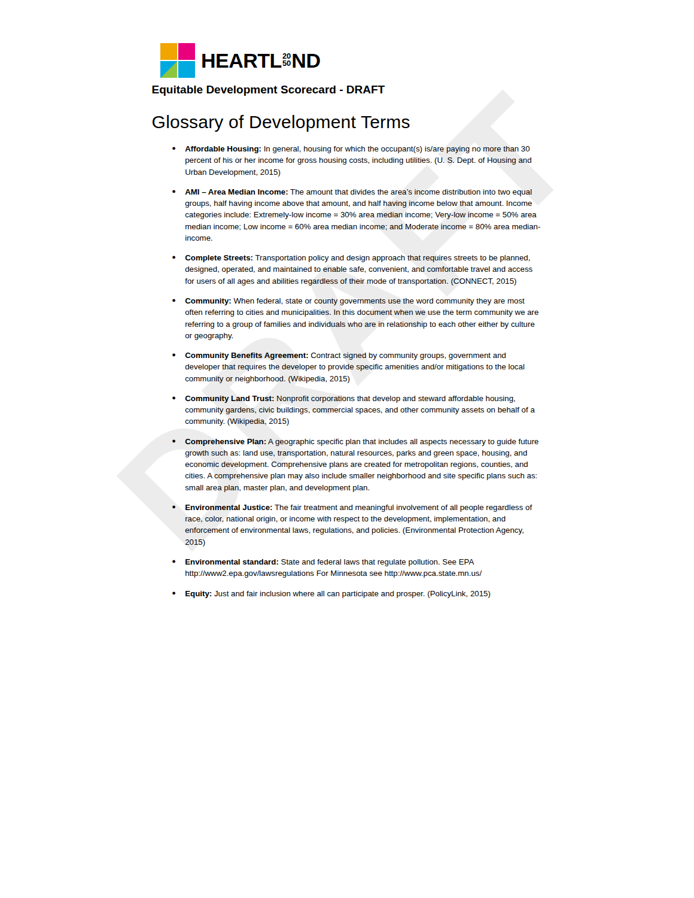DRAFT
HEARTL2050 ND
Equitable Development Scorecard - DRAFT
Glossary of Development Terms
Affordable Housing: In general, housing for which the occupant(s) is/are paying no more than 30 percent of his or her income for gross housing costs, including utilities. (U. S. Dept. of Housing and Urban Development, 2015)
AMI – Area Median Income: The amount that divides the area’s income distribution into two equal groups, half having income above that amount, and half having income below that amount. Income categories include: Extremely-low income = 30% area median income; Very-low income = 50% area median income; Low income = 60% area median income; and Moderate income = 80% area median-income.
Complete Streets: Transportation policy and design approach that requires streets to be planned, designed, operated, and maintained to enable safe, convenient, and comfortable travel and access for users of all ages and abilities regardless of their mode of transportation. (CONNECT, 2015)
Community: When federal, state or county governments use the word community they are most often referring to cities and municipalities. In this document when we use the term community we are referring to a group of families and individuals who are in relationship to each other either by culture or geography.
Community Benefits Agreement: Contract signed by community groups, government and developer that requires the developer to provide specific amenities and/or mitigations to the local community or neighborhood. (Wikipedia, 2015)
Community Land Trust: Nonprofit corporations that develop and steward affordable housing, community gardens, civic buildings, commercial spaces, and other community assets on behalf of a community. (Wikipedia, 2015)
Comprehensive Plan: A geographic specific plan that includes all aspects necessary to guide future growth such as: land use, transportation, natural resources, parks and green space, housing, and economic development. Comprehensive plans are created for metropolitan regions, counties, and cities. A comprehensive plan may also include smaller neighborhood and site specific plans such as: small area plan, master plan, and development plan.
Environmental Justice: The fair treatment and meaningful involvement of all people regardless of race, color, national origin, or income with respect to the development, implementation, and enforcement of environmental laws, regulations, and policies. (Environmental Protection Agency, 2015)
Environmental standard: State and federal laws that regulate pollution. See EPA http://www2.epa.gov/lawsregulations For Minnesota see http://www.pca.state.mn.us/
Equity: Just and fair inclusion where all can participate and prosper. (PolicyLink, 2015)